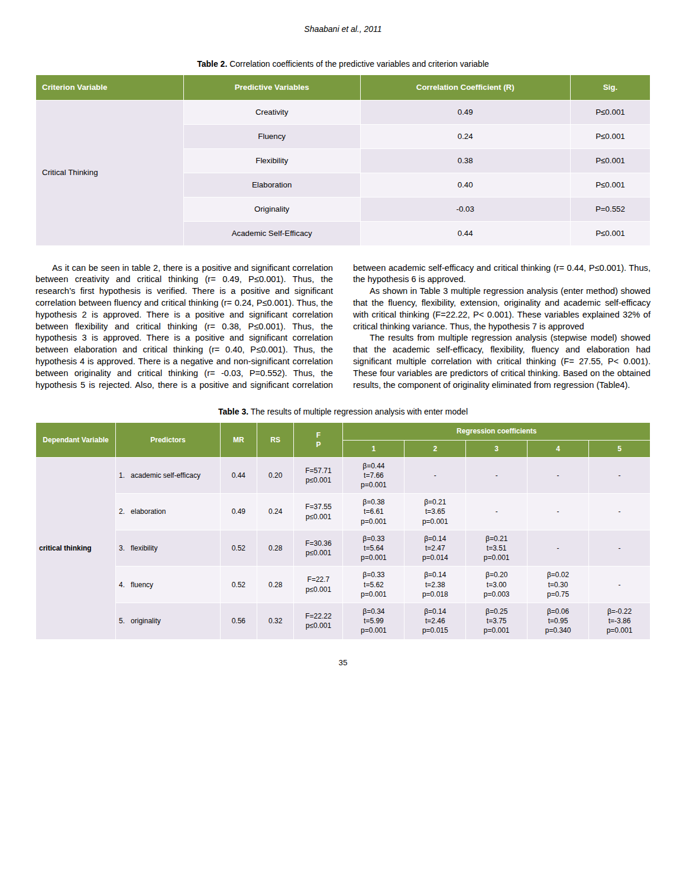Shaabani et al., 2011
Table 2. Correlation coefficients of the predictive variables and criterion variable
| Criterion Variable | Predictive Variables | Correlation Coefficient (R) | Sig. |
| --- | --- | --- | --- |
| Critical Thinking | Creativity | 0.49 | P≤0.001 |
| Fluency | 0.24 | P≤0.001 |
| Flexibility | 0.38 | P≤0.001 |
| Elaboration | 0.40 | P≤0.001 |
| Originality | -0.03 | P=0.552 |
| Academic Self-Efficacy | 0.44 | P≤0.001 |
As it can be seen in table 2, there is a positive and significant correlation between creativity and critical thinking (r= 0.49, P≤0.001). Thus, the research’s first hypothesis is verified. There is a positive and significant correlation between fluency and critical thinking (r= 0.24, P≤0.001). Thus, the hypothesis 2 is approved. There is a positive and significant correlation between flexibility and critical thinking (r= 0.38, P≤0.001). Thus, the hypothesis 3 is approved. There is a positive and significant correlation between elaboration and critical thinking (r= 0.40, P≤0.001). Thus, the hypothesis 4 is approved. There is a negative and non-significant correlation between originality and critical thinking (r= -0.03, P=0.552). Thus, the hypothesis 5 is rejected. Also, there is a positive and significant correlation between academic self-efficacy and critical thinking (r= 0.44, P≤0.001). Thus, the hypothesis 6 is approved.
As shown in Table 3 multiple regression analysis (enter method) showed that the fluency, flexibility, extension, originality and academic self-efficacy with critical thinking (F=22.22, P< 0.001). These variables explained 32% of critical thinking variance. Thus, the hypothesis 7 is approved
The results from multiple regression analysis (stepwise model) showed that the academic self-efficacy, flexibility, fluency and elaboration had significant multiple correlation with critical thinking (F= 27.55, P< 0.001). These four variables are predictors of critical thinking. Based on the obtained results, the component of originality eliminated from regression (Table4).
Table 3. The results of multiple regression analysis with enter model
| Dependant Variable | Predictors | MR | RS | F P | Regression coefficients |
| --- | --- | --- | --- | --- | --- |
| 1 | 2 | 3 | 4 | 5 |
| critical thinking | 1. academic self-efficacy | 0.44 | 0.20 | F=57.71 p≤0.001 | β=0.44 t=7.66 p=0.001 | - | - | - | - |
| 2. elaboration | 0.49 | 0.24 | F=37.55 p≤0.001 | β=0.38 t=6.61 p=0.001 | β=0.21 t=3.65 p=0.001 | - | - | - |
| 3. flexibility | 0.52 | 0.28 | F=30.36 p≤0.001 | β=0.33 t=5.64 p=0.001 | β=0.14 t=2.47 p=0.014 | β=0.21 t=3.51 p=0.001 | - | - |
| 4. fluency | 0.52 | 0.28 | F=22.7 p≤0.001 | β=0.33 t=5.62 p=0.001 | β=0.14 t=2.38 p=0.018 | β=0.20 t=3.00 p=0.003 | β=0.02 t=0.30 p=0.75 | - |
| 5. originality | 0.56 | 0.32 | F=22.22 p≤0.001 | β=0.34 t=5.99 p=0.001 | β=0.14 t=2.46 p=0.015 | β=0.25 t=3.75 p=0.001 | β=0.06 t=0.95 p=0.340 | β=-0.22 t=-3.86 p=0.001 |
35